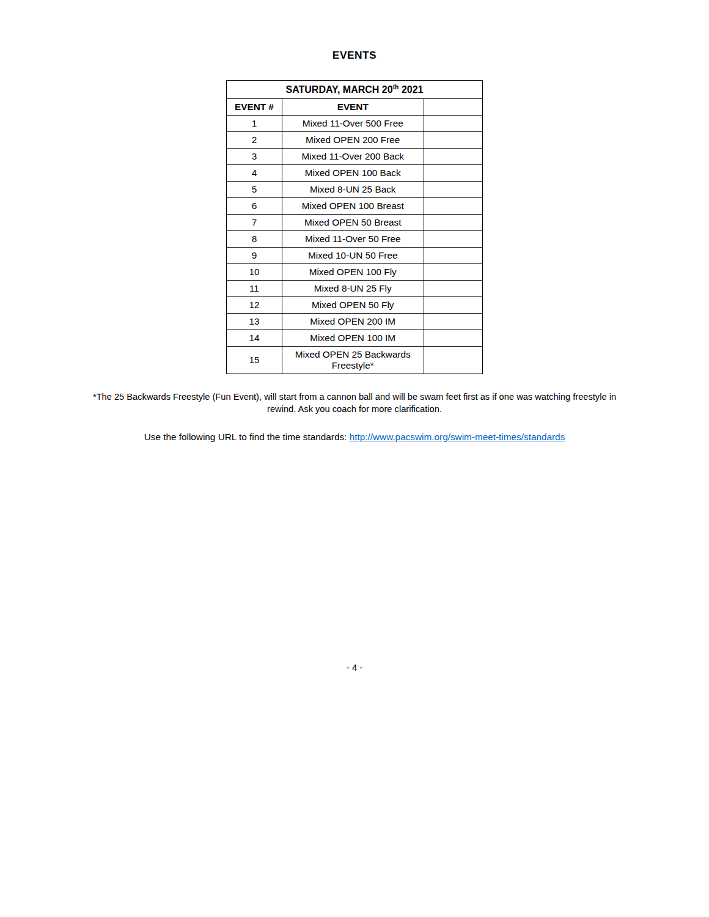EVENTS
| SATURDAY, MARCH 20 th 2021 |
| --- |
| EVENT # | EVENT | |
| 1 | Mixed 11-Over 500 Free | |
| 2 | Mixed OPEN 200 Free | |
| 3 | Mixed 11-Over 200 Back | |
| 4 | Mixed OPEN 100 Back | |
| 5 | Mixed 8-UN 25 Back | |
| 6 | Mixed OPEN 100 Breast | |
| 7 | Mixed OPEN 50 Breast | |
| 8 | Mixed 11-Over 50 Free | |
| 9 | Mixed 10-UN 50 Free | |
| 10 | Mixed OPEN 100 Fly | |
| 11 | Mixed 8-UN 25 Fly | |
| 12 | Mixed OPEN 50 Fly | |
| 13 | Mixed OPEN 200 IM | |
| 14 | Mixed OPEN 100 IM | |
| 15 | Mixed OPEN 25 Backwards Freestyle* | |
*The 25 Backwards Freestyle (Fun Event), will start from a cannon ball and will be swam feet first as if one was watching freestyle in rewind. Ask you coach for more clarification.
Use the following URL to find the time standards: http://www.pacswim.org/swim-meet-times/standards
- 4 -